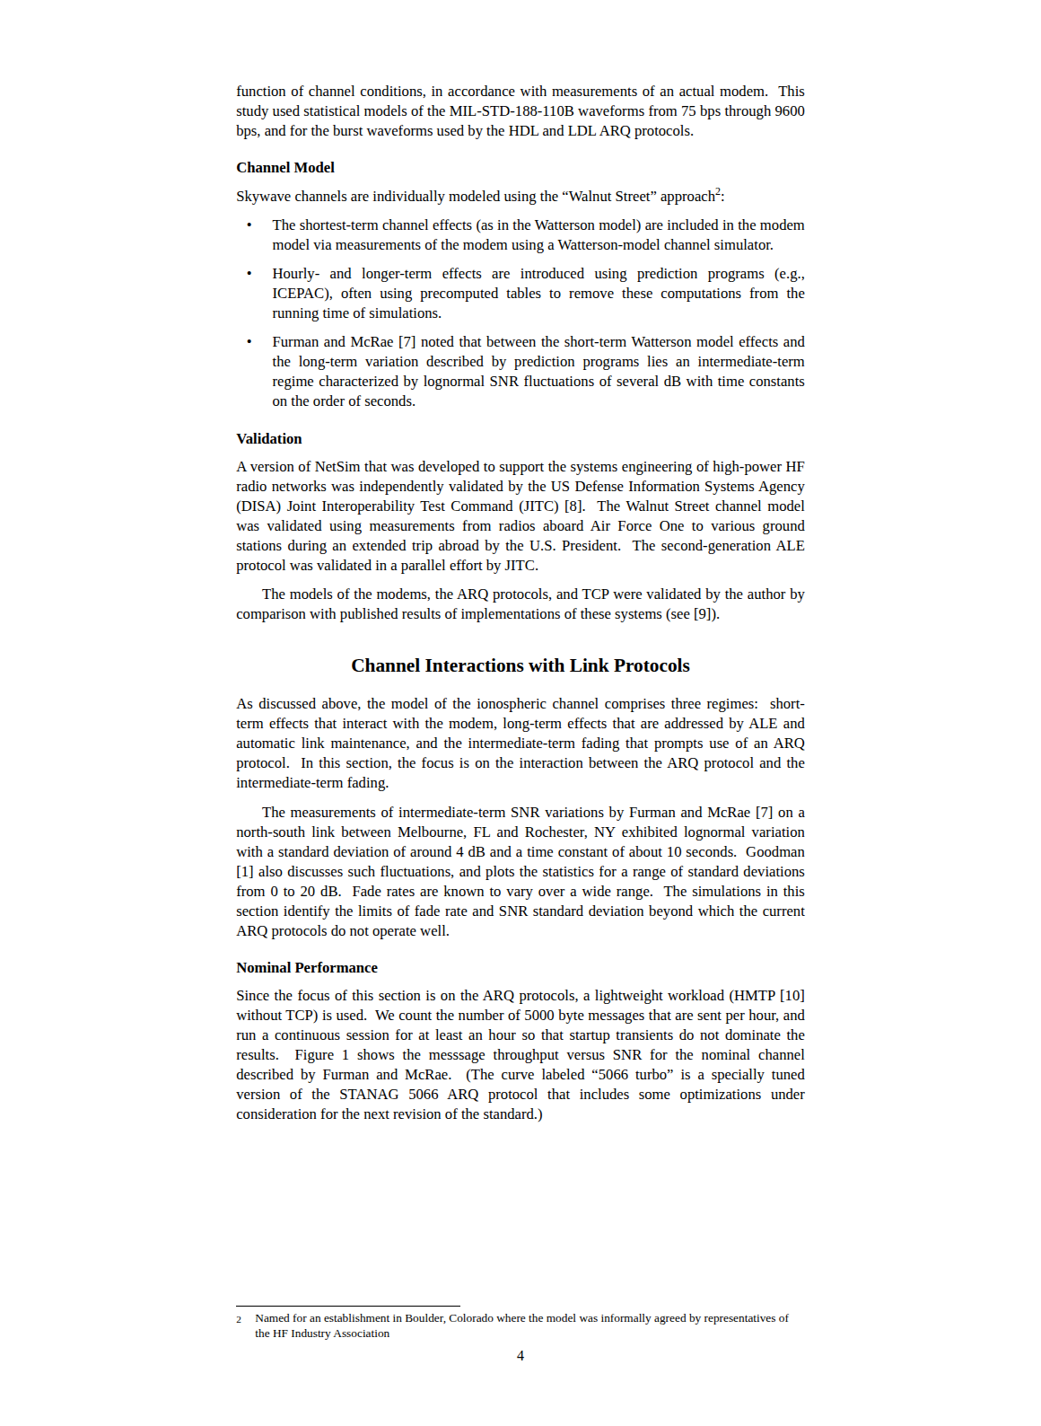function of channel conditions, in accordance with measurements of an actual modem. This study used statistical models of the MIL-STD-188-110B waveforms from 75 bps through 9600 bps, and for the burst waveforms used by the HDL and LDL ARQ protocols.
Channel Model
Skywave channels are individually modeled using the “Walnut Street” approach2:
The shortest-term channel effects (as in the Watterson model) are included in the modem model via measurements of the modem using a Watterson-model channel simulator.
Hourly- and longer-term effects are introduced using prediction programs (e.g., ICEPAC), often using precomputed tables to remove these computations from the running time of simulations.
Furman and McRae [7] noted that between the short-term Watterson model effects and the long-term variation described by prediction programs lies an intermediate-term regime characterized by lognormal SNR fluctuations of several dB with time constants on the order of seconds.
Validation
A version of NetSim that was developed to support the systems engineering of high-power HF radio networks was independently validated by the US Defense Information Systems Agency (DISA) Joint Interoperability Test Command (JITC) [8]. The Walnut Street channel model was validated using measurements from radios aboard Air Force One to various ground stations during an extended trip abroad by the U.S. President. The second-generation ALE protocol was validated in a parallel effort by JITC.
The models of the modems, the ARQ protocols, and TCP were validated by the author by comparison with published results of implementations of these systems (see [9]).
Channel Interactions with Link Protocols
As discussed above, the model of the ionospheric channel comprises three regimes: short-term effects that interact with the modem, long-term effects that are addressed by ALE and automatic link maintenance, and the intermediate-term fading that prompts use of an ARQ protocol. In this section, the focus is on the interaction between the ARQ protocol and the intermediate-term fading.
The measurements of intermediate-term SNR variations by Furman and McRae [7] on a north-south link between Melbourne, FL and Rochester, NY exhibited lognormal variation with a standard deviation of around 4 dB and a time constant of about 10 seconds. Goodman [1] also discusses such fluctuations, and plots the statistics for a range of standard deviations from 0 to 20 dB. Fade rates are known to vary over a wide range. The simulations in this section identify the limits of fade rate and SNR standard deviation beyond which the current ARQ protocols do not operate well.
Nominal Performance
Since the focus of this section is on the ARQ protocols, a lightweight workload (HMTP [10] without TCP) is used. We count the number of 5000 byte messages that are sent per hour, and run a continuous session for at least an hour so that startup transients do not dominate the results. Figure 1 shows the messsage throughput versus SNR for the nominal channel described by Furman and McRae. (The curve labeled “5066 turbo” is a specially tuned version of the STANAG 5066 ARQ protocol that includes some optimizations under consideration for the next revision of the standard.)
2
Named for an establishment in Boulder, Colorado where the model was informally agreed by representatives of the HF Industry Association
4